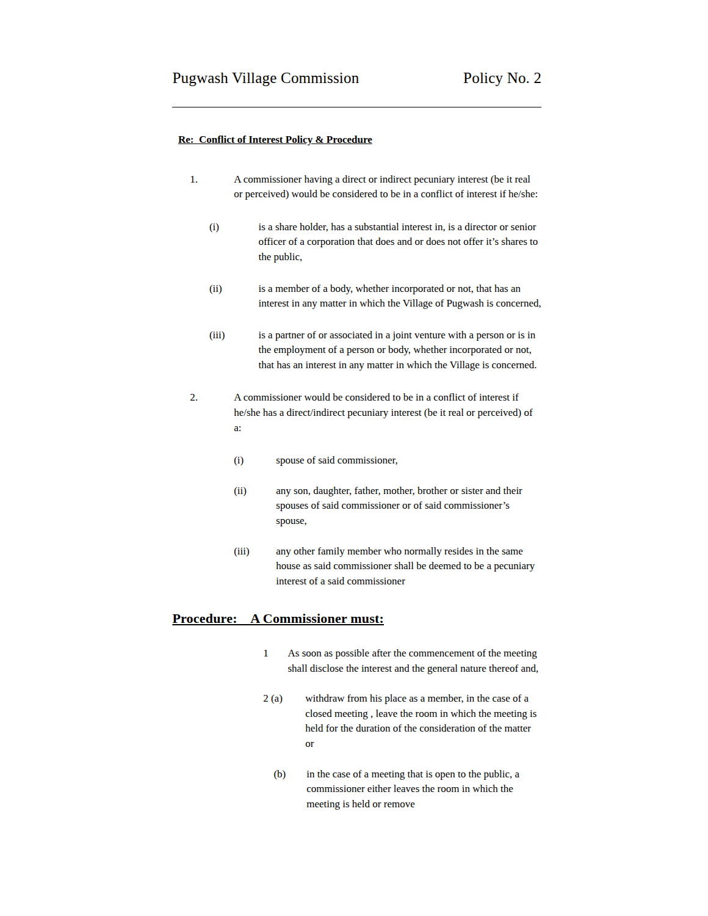Pugwash Village Commission
Policy No. 2
Re: Conflict of Interest Policy & Procedure
1. A commissioner having a direct or indirect pecuniary interest (be it real or perceived) would be considered to be in a conflict of interest if he/she:
(i) is a share holder, has a substantial interest in, is a director or senior officer of a corporation that does and or does not offer it’s shares to the public,
(ii) is a member of a body, whether incorporated or not, that has an interest in any matter in which the Village of Pugwash is concerned,
(iii) is a partner of or associated in a joint venture with a person or is in the employment of a person or body, whether incorporated or not, that has an interest in any matter in which the Village is concerned.
2. A commissioner would be considered to be in a conflict of interest if he/she has a direct/indirect pecuniary interest (be it real or perceived) of a:
(i) spouse of said commissioner,
(ii) any son, daughter, father, mother, brother or sister and their spouses of said commissioner or of said commissioner’s spouse,
(iii) any other family member who normally resides in the same house as said commissioner shall be deemed to be a pecuniary interest of a said commissioner
Procedure: A Commissioner must:
1 As soon as possible after the commencement of the meeting shall disclose the interest and the general nature thereof and,
2 (a) withdraw from his place as a member, in the case of a closed meeting , leave the room in which the meeting is held for the duration of the consideration of the matter or
(b) in the case of a meeting that is open to the public, a commissioner either leaves the room in which the meeting is held or remove